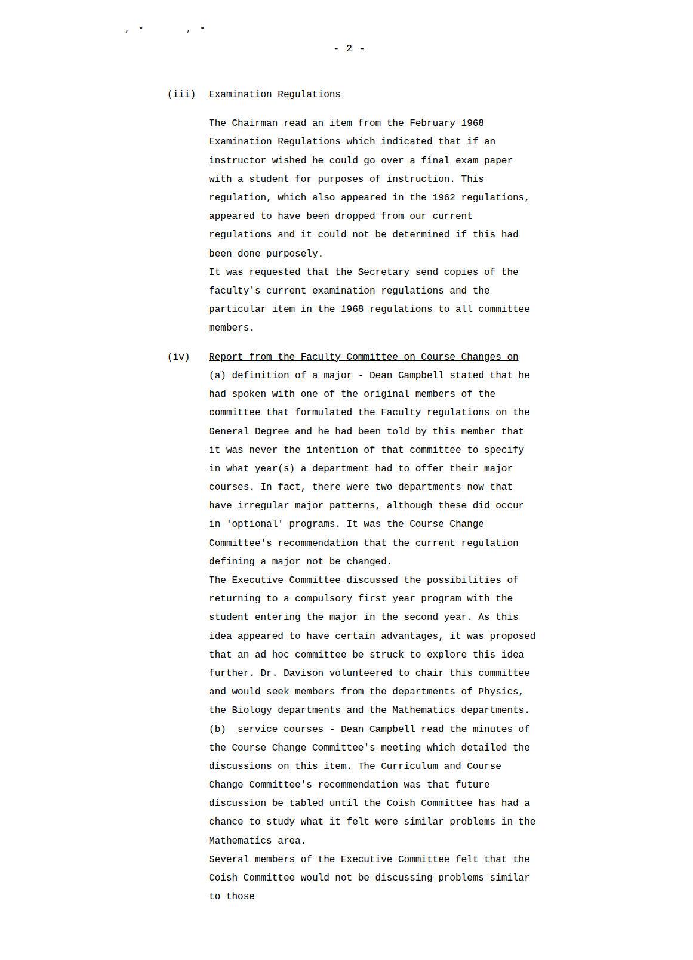, • , •
- 2 -
(iii)
Examination Regulations
The Chairman read an item from the February 1968 Examination Regulations which indicated that if an instructor wished he could go over a final exam paper with a student for purposes of instruction. This regulation, which also appeared in the 1962 regulations, appeared to have been dropped from our current regulations and it could not be determined if this had been done purposely.
It was requested that the Secretary send copies of the faculty's current examination regulations and the particular item in the 1968 regulations to all committee members.
(iv)
Report from the Faculty Committee on Course Changes on (a) definition of a major - Dean Campbell stated that he had spoken with one of the original members of the committee that formulated the Faculty regulations on the General Degree and he had been told by this member that it was never the intention of that committee to specify in what year(s) a department had to offer their major courses. In fact, there were two departments now that have irregular major patterns, although these did occur in 'optional' programs. It was the Course Change Committee's recommendation that the current regulation defining a major not be changed.
The Executive Committee discussed the possibilities of returning to a compulsory first year program with the student entering the major in the second year. As this idea appeared to have certain advantages, it was proposed that an ad hoc committee be struck to explore this idea further. Dr. Davison volunteered to chair this committee and would seek members from the departments of Physics, the Biology departments and the Mathematics departments.
(b) service courses - Dean Campbell read the minutes of the Course Change Committee's meeting which detailed the discussions on this item. The Curriculum and Course Change Committee's recommendation was that future discussion be tabled until the Coish Committee has had a chance to study what it felt were similar problems in the Mathematics area.
Several members of the Executive Committee felt that the Coish Committee would not be discussing problems similar to those